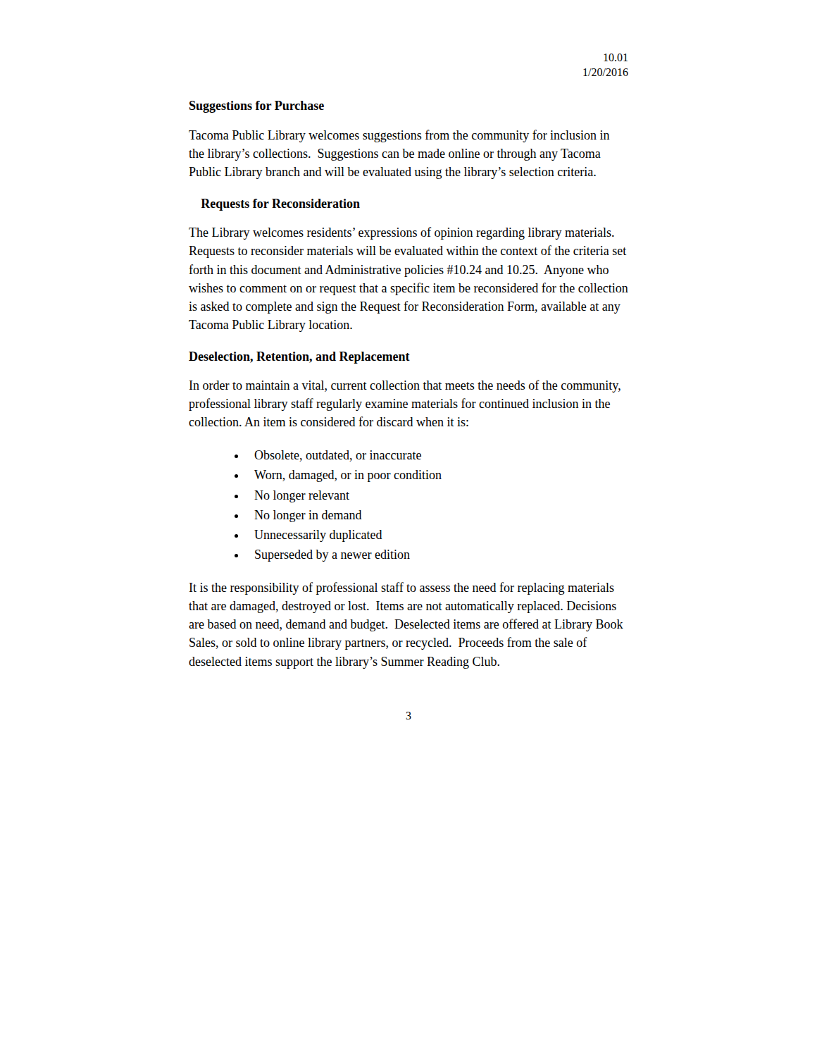10.01
1/20/2016
Suggestions for Purchase
Tacoma Public Library welcomes suggestions from the community for inclusion in the library’s collections. Suggestions can be made online or through any Tacoma Public Library branch and will be evaluated using the library’s selection criteria.
Requests for Reconsideration
The Library welcomes residents’ expressions of opinion regarding library materials. Requests to reconsider materials will be evaluated within the context of the criteria set forth in this document and Administrative policies #10.24 and 10.25. Anyone who wishes to comment on or request that a specific item be reconsidered for the collection is asked to complete and sign the Request for Reconsideration Form, available at any Tacoma Public Library location.
Deselection, Retention, and Replacement
In order to maintain a vital, current collection that meets the needs of the community, professional library staff regularly examine materials for continued inclusion in the collection. An item is considered for discard when it is:
Obsolete, outdated, or inaccurate
Worn, damaged, or in poor condition
No longer relevant
No longer in demand
Unnecessarily duplicated
Superseded by a newer edition
It is the responsibility of professional staff to assess the need for replacing materials that are damaged, destroyed or lost. Items are not automatically replaced. Decisions are based on need, demand and budget. Deselected items are offered at Library Book Sales, or sold to online library partners, or recycled. Proceeds from the sale of deselected items support the library’s Summer Reading Club.
3